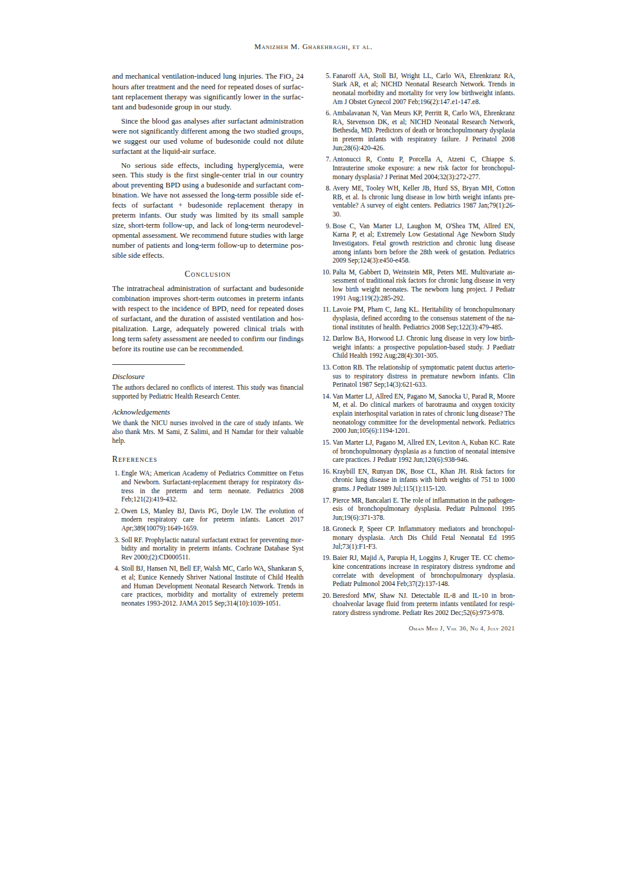Manizheh M. Gharehbaghi, et al.
and mechanical ventilation-induced lung injuries. The FiO2 24 hours after treatment and the need for repeated doses of surfactant replacement therapy was significantly lower in the surfactant and budesonide group in our study.
Since the blood gas analyses after surfactant administration were not significantly different among the two studied groups, we suggest our used volume of budesonide could not dilute surfactant at the liquid-air surface.
No serious side effects, including hyperglycemia, were seen. This study is the first single-center trial in our country about preventing BPD using a budesonide and surfactant combination. We have not assessed the long-term possible side effects of surfactant + budesonide replacement therapy in preterm infants. Our study was limited by its small sample size, short-term follow-up, and lack of long-term neurodevelopmental assessment. We recommend future studies with large number of patients and long-term follow-up to determine possible side effects.
Conclusion
The intratracheal administration of surfactant and budesonide combination improves short-term outcomes in preterm infants with respect to the incidence of BPD, need for repeated doses of surfactant, and the duration of assisted ventilation and hospitalization. Large, adequately powered clinical trials with long term safety assessment are needed to confirm our findings before its routine use can be recommended.
Disclosure
The authors declared no conflicts of interest. This study was financial supported by Pediatric Health Research Center.
Acknowledgements
We thank the NICU nurses involved in the care of study infants. We also thank Mrs. M Sami, Z Salimi, and H Namdar for their valuable help.
References
Engle WA; American Academy of Pediatrics Committee on Fetus and Newborn. Surfactant-replacement therapy for respiratory distress in the preterm and term neonate. Pediatrics 2008 Feb;121(2):419-432.
Owen LS, Manley BJ, Davis PG, Doyle LW. The evolution of modern respiratory care for preterm infants. Lancet 2017 Apr;389(10079):1649-1659.
Soll RF. Prophylactic natural surfactant extract for preventing morbidity and mortality in preterm infants. Cochrane Database Syst Rev 2000;(2):CD000511.
Stoll BJ, Hansen NI, Bell EF, Walsh MC, Carlo WA, Shankaran S, et al; Eunice Kennedy Shriver National Institute of Child Health and Human Development Neonatal Research Network. Trends in care practices, morbidity and mortality of extremely preterm neonates 1993-2012. JAMA 2015 Sep;314(10):1039-1051.
Fanaroff AA, Stoll BJ, Wright LL, Carlo WA, Ehrenkranz RA, Stark AR, et al; NICHD Neonatal Research Network. Trends in neonatal morbidity and mortality for very low birthweight infants. Am J Obstet Gynecol 2007 Feb;196(2):147.e1-147.e8.
Ambalavanan N, Van Meurs KP, Perritt R, Carlo WA, Ehrenkranz RA, Stevenson DK, et al; NICHD Neonatal Research Network, Bethesda, MD. Predictors of death or bronchopulmonary dysplasia in preterm infants with respiratory failure. J Perinatol 2008 Jun;28(6):420-426.
Antonucci R, Contu P, Porcella A, Atzeni C, Chiappe S. Intrauterine smoke exposure: a new risk factor for bronchopulmonary dysplasia? J Perinat Med 2004;32(3):272-277.
Avery ME, Tooley WH, Keller JB, Hurd SS, Bryan MH, Cotton RB, et al. Is chronic lung disease in low birth weight infants preventable? A survey of eight centers. Pediatrics 1987 Jan;79(1):26-30.
Bose C, Van Marter LJ, Laughon M, O'Shea TM, Allred EN, Karna P, et al; Extremely Low Gestational Age Newborn Study Investigators. Fetal growth restriction and chronic lung disease among infants born before the 28th week of gestation. Pediatrics 2009 Sep;124(3):e450-e458.
Palta M, Gabbert D, Weinstein MR, Peters ME. Multivariate assessment of traditional risk factors for chronic lung disease in very low birth weight neonates. The newborn lung project. J Pediatr 1991 Aug;119(2):285-292.
Lavoie PM, Pham C, Jang KL. Heritability of bronchopulmonary dysplasia, defined according to the consensus statement of the national institutes of health. Pediatrics 2008 Sep;122(3):479-485.
Darlow BA, Horwood LJ. Chronic lung disease in very low birthweight infants: a prospective population-based study. J Paediatr Child Health 1992 Aug;28(4):301-305.
Cotton RB. The relationship of symptomatic patent ductus arteriosus to respiratory distress in premature newborn infants. Clin Perinatol 1987 Sep;14(3):621-633.
Van Marter LJ, Allred EN, Pagano M, Sanocka U, Parad R, Moore M, et al. Do clinical markers of barotrauma and oxygen toxicity explain interhospital variation in rates of chronic lung disease? The neonatology committee for the developmental network. Pediatrics 2000 Jun;105(6):1194-1201.
Van Marter LJ, Pagano M, Allred EN, Leviton A, Kuban KC. Rate of bronchopulmonary dysplasia as a function of neonatal intensive care practices. J Pediatr 1992 Jun;120(6):938-946.
Kraybill EN, Runyan DK, Bose CL, Khan JH. Risk factors for chronic lung disease in infants with birth weights of 751 to 1000 grams. J Pediatr 1989 Jul;115(1):115-120.
Pierce MR, Bancalari E. The role of inflammation in the pathogenesis of bronchopulmonary dysplasia. Pediatr Pulmonol 1995 Jun;19(6):371-378.
Groneck P, Speer CP. Inflammatory mediators and bronchopulmonary dysplasia. Arch Dis Child Fetal Neonatal Ed 1995 Jul;73(1):F1-F3.
Baier RJ, Majid A, Parupia H, Loggins J, Kruger TE. CC chemokine concentrations increase in respiratory distress syndrome and correlate with development of bronchopulmonary dysplasia. Pediatr Pulmonol 2004 Feb;37(2):137-148.
Beresford MW, Shaw NJ. Detectable IL-8 and IL-10 in bronchoalveolar lavage fluid from preterm infants ventilated for respiratory distress syndrome. Pediatr Res 2002 Dec;52(6):973-978.
Oman Med J, Vol 36, No 4, July 2021